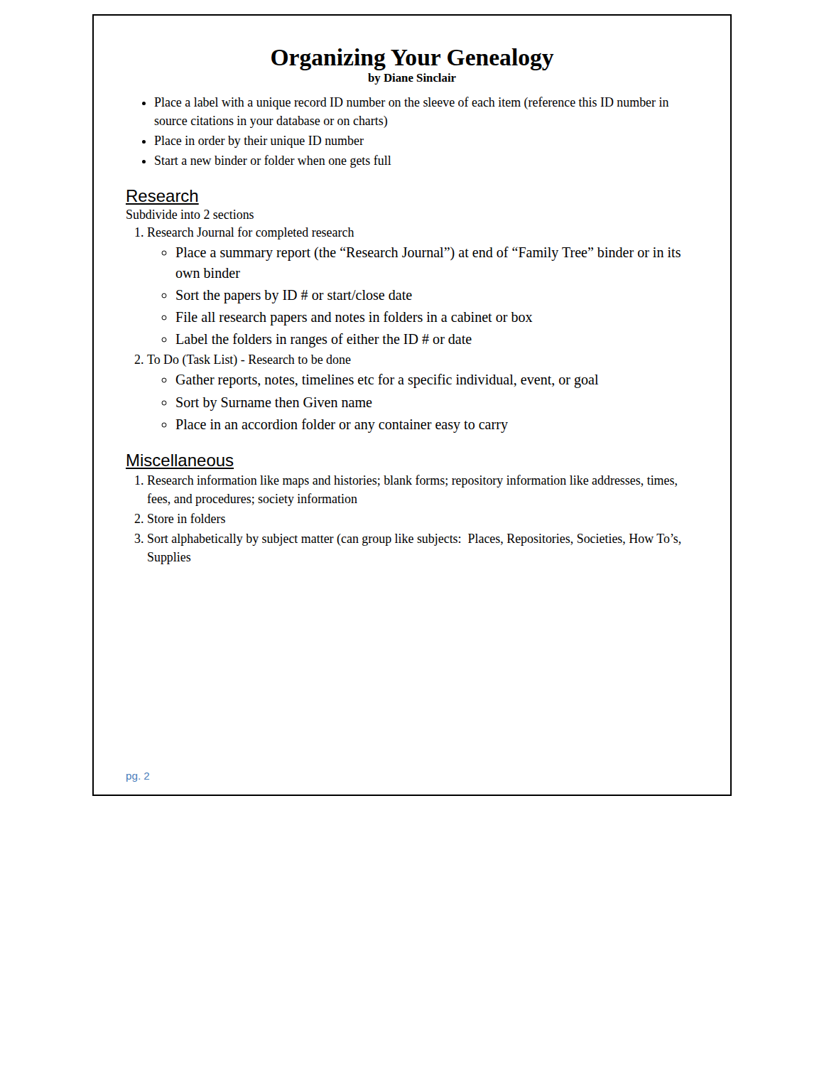Organizing Your Genealogy
by Diane Sinclair
Place a label with a unique record ID number on the sleeve of each item (reference this ID number in source citations in your database or on charts)
Place in order by their unique ID number
Start a new binder or folder when one gets full
Research
Subdivide into 2 sections
Research Journal for completed research
Place a summary report (the “Research Journal”) at end of “Family Tree” binder or in its own binder
Sort the papers by ID # or start/close date
File all research papers and notes in folders in a cabinet or box
Label the folders in ranges of either the ID # or date
To Do (Task List) - Research to be done
Gather reports, notes, timelines etc for a specific individual, event, or goal
Sort by Surname then Given name
Place in an accordion folder or any container easy to carry
Miscellaneous
Research information like maps and histories; blank forms; repository information like addresses, times, fees, and procedures; society information
Store in folders
Sort alphabetically by subject matter (can group like subjects: Places, Repositories, Societies, How To’s, Supplies
pg. 2